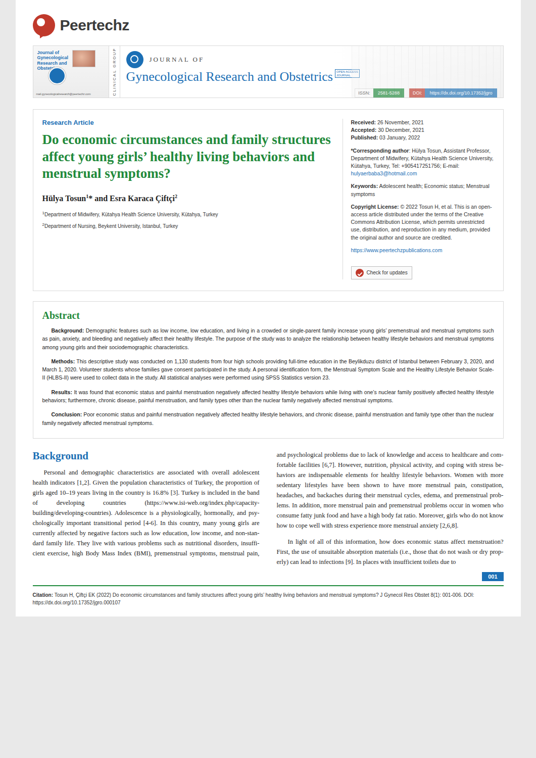Peertechz
Journal of
Gynecological
Research and
Obstetrics
mail.gynecologicalresearch@peertechz.com
CLINICAL GROUP
JOURNAL OF
Gynecological Research and ObstetricsOPEN ACCESS
JOURNAL
ISSN: 2581-5288 DOI: https://dx.doi.org/10.17352/jgro
Research Article
Do economic circumstances and family structures affect young girls’ healthy living behaviors and menstrual symptoms?
Hülya Tosun1* and Esra Karaca Çiftçi2
1Department of Midwifery, Kütahya Health Science University, Kütahya, Turkey
2Department of Nursing, Beykent University, Istanbul, Turkey
Received: 26 November, 2021
Accepted: 30 December, 2021
Published: 03 January, 2022
*Corresponding author: Hülya Tosun, Assistant Professor, Department of Midwifery, Kütahya Health Science University, Kütahya, Turkey, Tel: +905417251756; E-mail: hulyaerbaba3@hotmail.com
Keywords: Adolescent health; Economic status; Menstrual symptoms
Copyright License: © 2022 Tosun H, et al. This is an open-access article distributed under the terms of the Creative Commons Attribution License, which permits unrestricted use, distribution, and reproduction in any medium, provided the original author and source are credited.
https://www.peertechzpublications.com
Check for updates
Abstract
Background: Demographic features such as low income, low education, and living in a crowded or single-parent family increase young girls’ premenstrual and menstrual symptoms such as pain, anxiety, and bleeding and negatively affect their healthy lifestyle. The purpose of the study was to analyze the relationship between healthy lifestyle behaviors and menstrual symptoms among young girls and their sociodemographic characteristics.
Methods: This descriptive study was conducted on 1,130 students from four high schools providing full-time education in the Beylikduzu district of Istanbul between February 3, 2020, and March 1, 2020. Volunteer students whose families gave consent participated in the study. A personal identification form, the Menstrual Symptom Scale and the Healthy Lifestyle Behavior Scale-II (HLBS-II) were used to collect data in the study. All statistical analyses were performed using SPSS Statistics version 23.
Results: It was found that economic status and painful menstruation negatively affected healthy lifestyle behaviors while living with one’s nuclear family positively affected healthy lifestyle behaviors; furthermore, chronic disease, painful menstruation, and family types other than the nuclear family negatively affected menstrual symptoms.
Conclusion: Poor economic status and painful menstruation negatively affected healthy lifestyle behaviors, and chronic disease, painful menstruation and family type other than the nuclear family negatively affected menstrual symptoms.
Background
Personal and demographic characteristics are associated with overall adolescent health indicators [1,2]. Given the population characteristics of Turkey, the proportion of girls aged 10–19 years living in the country is 16.8% [3]. Turkey is included in the band of developing countries (https://www.isi-web.org/index.php/capacity-building/developing-countries). Adolescence is a physiologically, hormonally, and psychologically important transitional period [4-6]. In this country, many young girls are currently affected by negative factors such as low education, low income, and non-standard family life. They live with various problems such as nutritional disorders, insufficient exercise, high Body Mass Index (BMI), premenstrual symptoms, menstrual pain, and psychological problems due to lack of knowledge and access to healthcare and comfortable facilities [6,7]. However, nutrition, physical activity, and coping with stress behaviors are indispensable elements for healthy lifestyle behaviors. Women with more sedentary lifestyles have been shown to have more menstrual pain, constipation, headaches, and backaches during their menstrual cycles, edema, and premenstrual problems. In addition, more menstrual pain and premenstrual problems occur in women who consume fatty junk food and have a high body fat ratio. Moreover, girls who do not know how to cope well with stress experience more menstrual anxiety [2,6,8].
In light of all of this information, how does economic status affect menstruation? First, the use of unsuitable absorption materials (i.e., those that do not wash or dry properly) can lead to infections [9]. In places with insufficient toilets due to
001
Citation: Tosun H, Çiftçi EK (2022) Do economic circumstances and family structures affect young girls’ healthy living behaviors and menstrual symptoms? J Gynecol Res Obstet 8(1): 001-006. DOI: https://dx.doi.org/10.17352/jgro.000107